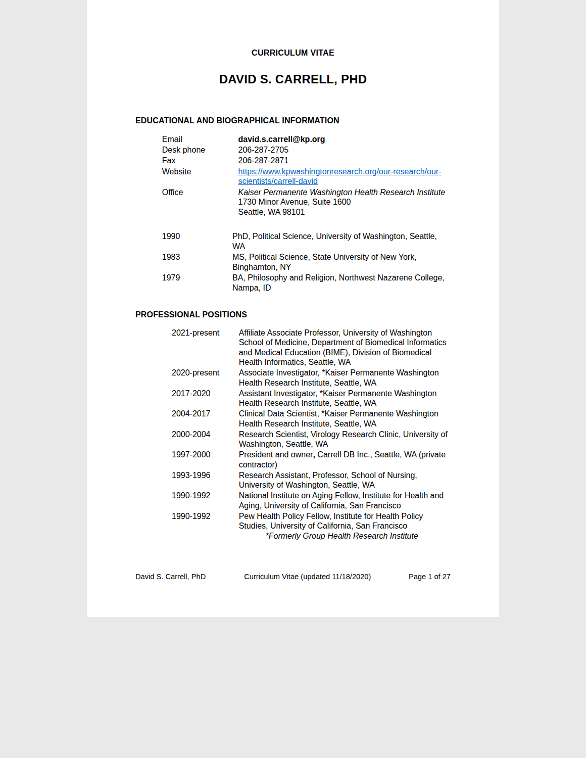CURRICULUM VITAE
DAVID S. CARRELL, PHD
EDUCATIONAL AND BIOGRAPHICAL INFORMATION
| Email | david.s.carrell@kp.org |
| Desk phone | 206-287-2705 |
| Fax | 206-287-2871 |
| Website | https://www.kpwashingtonresearch.org/our-research/our-scientists/carrell-david |
| Office | Kaiser Permanente Washington Health Research Institute 1730 Minor Avenue, Suite 1600 Seattle, WA 98101 |
| 1990 | PhD, Political Science, University of Washington, Seattle, WA |
| 1983 | MS, Political Science, State University of New York, Binghamton, NY |
| 1979 | BA, Philosophy and Religion, Northwest Nazarene College, Nampa, ID |
PROFESSIONAL POSITIONS
| 2021-present | Affiliate Associate Professor, University of Washington School of Medicine, Department of Biomedical Informatics and Medical Education (BIME), Division of Biomedical Health Informatics, Seattle, WA |
| 2020-present | Associate Investigator, *Kaiser Permanente Washington Health Research Institute, Seattle, WA |
| 2017-2020 | Assistant Investigator, *Kaiser Permanente Washington Health Research Institute, Seattle, WA |
| 2004-2017 | Clinical Data Scientist, *Kaiser Permanente Washington Health Research Institute, Seattle, WA |
| 2000-2004 | Research Scientist, Virology Research Clinic, University of Washington, Seattle, WA |
| 1997-2000 | President and owner , Carrell DB Inc., Seattle, WA (private contractor) |
| 1993-1996 | Research Assistant, Professor, School of Nursing, University of Washington, Seattle, WA |
| 1990-1992 | National Institute on Aging Fellow, Institute for Health and Aging, University of California, San Francisco |
| 1990-1992 | Pew Health Policy Fellow, Institute for Health Policy Studies, University of California, San Francisco *Formerly Group Health Research Institute |
David S. Carrell, PhD
Curriculum Vitae (updated 11/18/2020)
Page 1 of 27